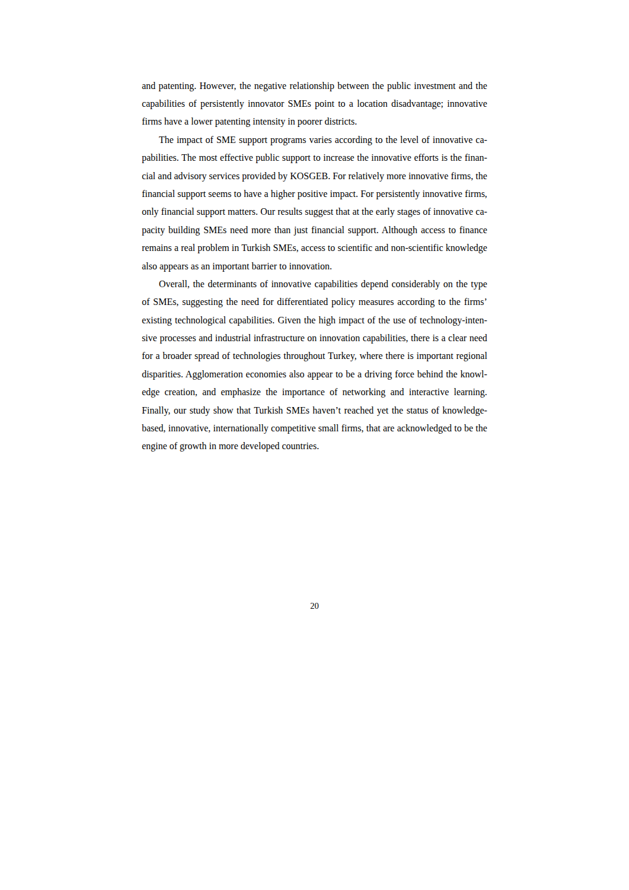and patenting. However, the negative relationship between the public investment and the capabilities of persistently innovator SMEs point to a location disadvantage; innovative firms have a lower patenting intensity in poorer districts.
The impact of SME support programs varies according to the level of innovative capabilities. The most effective public support to increase the innovative efforts is the financial and advisory services provided by KOSGEB. For relatively more innovative firms, the financial support seems to have a higher positive impact. For persistently innovative firms, only financial support matters. Our results suggest that at the early stages of innovative capacity building SMEs need more than just financial support. Although access to finance remains a real problem in Turkish SMEs, access to scientific and non-scientific knowledge also appears as an important barrier to innovation.
Overall, the determinants of innovative capabilities depend considerably on the type of SMEs, suggesting the need for differentiated policy measures according to the firms’ existing technological capabilities. Given the high impact of the use of technology-intensive processes and industrial infrastructure on innovation capabilities, there is a clear need for a broader spread of technologies throughout Turkey, where there is important regional disparities. Agglomeration economies also appear to be a driving force behind the knowledge creation, and emphasize the importance of networking and interactive learning. Finally, our study show that Turkish SMEs haven’t reached yet the status of knowledge-based, innovative, internationally competitive small firms, that are acknowledged to be the engine of growth in more developed countries.
20